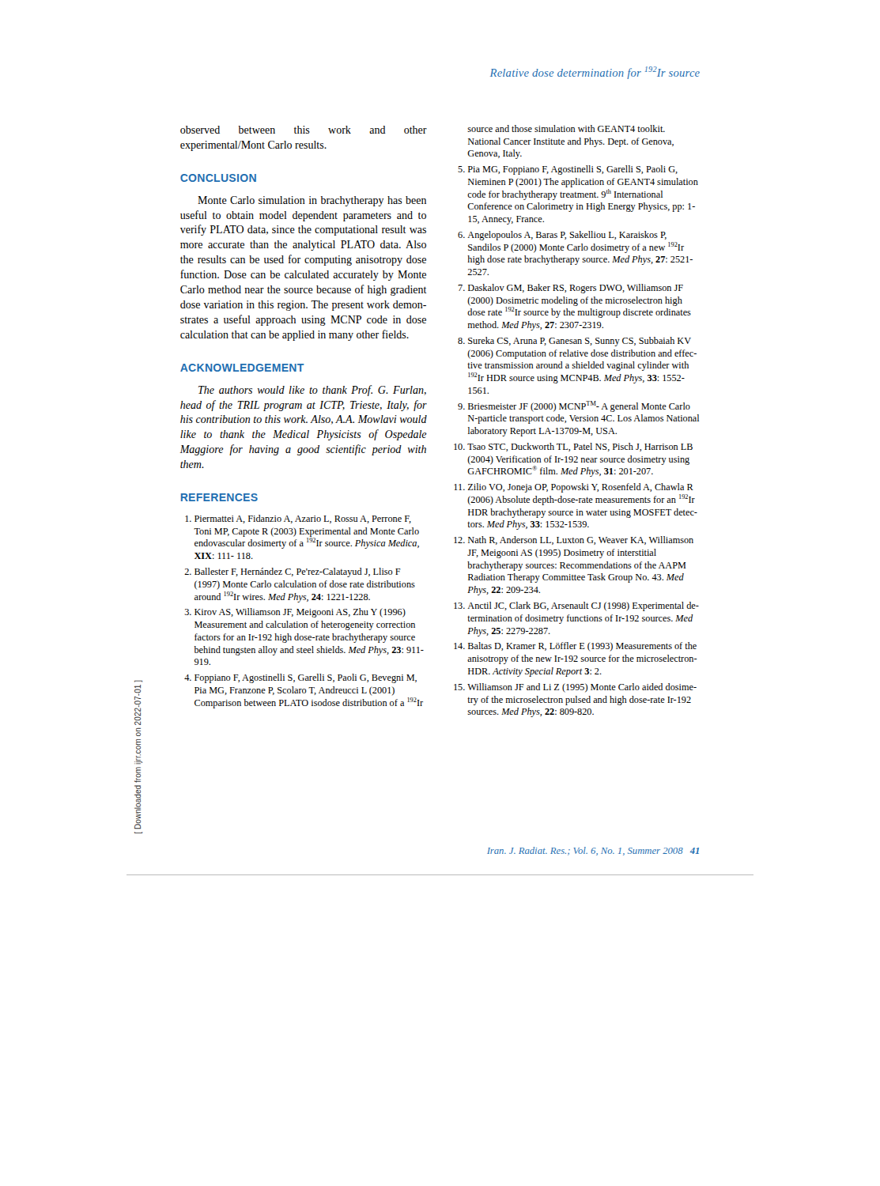Relative dose determination for 192Ir source
observed between this work and other experimental/Mont Carlo results.
CONCLUSION
Monte Carlo simulation in brachytherapy has been useful to obtain model dependent parameters and to verify PLATO data, since the computational result was more accurate than the analytical PLATO data. Also the results can be used for computing anisotropy dose function. Dose can be calculated accurately by Monte Carlo method near the source because of high gradient dose variation in this region. The present work demonstrates a useful approach using MCNP code in dose calculation that can be applied in many other fields.
ACKNOWLEDGEMENT
The authors would like to thank Prof. G. Furlan, head of the TRIL program at ICTP, Trieste, Italy, for his contribution to this work. Also, A.A. Mowlavi would like to thank the Medical Physicists of Ospedale Maggiore for having a good scientific period with them.
REFERENCES
Piermattei A, Fidanzio A, Azario L, Rossu A, Perrone F, Toni MP, Capote R (2003) Experimental and Monte Carlo endovascular dosimerty of a 192Ir source. Physica Medica, XIX: 111- 118.
Ballester F, Hernández C, Pe'rez-Calatayud J, Lliso F (1997) Monte Carlo calculation of dose rate distributions around 192Ir wires. Med Phys, 24: 1221-1228.
Kirov AS, Williamson JF, Meigooni AS, Zhu Y (1996) Measurement and calculation of heterogeneity correction factors for an Ir-192 high dose-rate brachytherapy source behind tungsten alloy and steel shields. Med Phys, 23: 911-919.
Foppiano F, Agostinelli S, Garelli S, Paoli G, Bevegni M, Pia MG, Franzone P, Scolaro T, Andreucci L (2001) Comparison between PLATO isodose distribution of a 192Ir source and those simulation with GEANT4 toolkit. National Cancer Institute and Phys. Dept. of Genova, Genova, Italy.
Pia MG, Foppiano F, Agostinelli S, Garelli S, Paoli G, Nieminen P (2001) The application of GEANT4 simulation code for brachytherapy treatment. 9th International Conference on Calorimetry in High Energy Physics, pp: 1-15, Annecy, France.
Angelopoulos A, Baras P, Sakelliou L, Karaiskos P, Sandilos P (2000) Monte Carlo dosimetry of a new 192Ir high dose rate brachytherapy source. Med Phys, 27: 2521-2527.
Daskalov GM, Baker RS, Rogers DWO, Williamson JF (2000) Dosimetric modeling of the microselectron high dose rate 192Ir source by the multigroup discrete ordinates method. Med Phys, 27: 2307-2319.
Sureka CS, Aruna P, Ganesan S, Sunny CS, Subbaiah KV (2006) Computation of relative dose distribution and effective transmission around a shielded vaginal cylinder with 192Ir HDR source using MCNP4B. Med Phys, 33: 1552-1561.
Briesmeister JF (2000) MCNPTM- A general Monte Carlo N-particle transport code, Version 4C. Los Alamos National laboratory Report LA-13709-M, USA.
Tsao STC, Duckworth TL, Patel NS, Pisch J, Harrison LB (2004) Verification of Ir-192 near source dosimetry using GAFCHROMIC® film. Med Phys, 31: 201-207.
Zilio VO, Joneja OP, Popowski Y, Rosenfeld A, Chawla R (2006) Absolute depth-dose-rate measurements for an 192Ir HDR brachytherapy source in water using MOSFET detectors. Med Phys, 33: 1532-1539.
Nath R, Anderson LL, Luxton G, Weaver KA, Williamson JF, Meigooni AS (1995) Dosimetry of interstitial brachytherapy sources: Recommendations of the AAPM Radiation Therapy Committee Task Group No. 43. Med Phys, 22: 209-234.
Anctil JC, Clark BG, Arsenault CJ (1998) Experimental determination of dosimetry functions of Ir-192 sources. Med Phys, 25: 2279-2287.
Baltas D, Kramer R, Löffler E (1993) Measurements of the anisotropy of the new Ir-192 source for the microselectron-HDR. Activity Special Report 3: 2.
Williamson JF and Li Z (1995) Monte Carlo aided dosimetry of the microselectron pulsed and high dose-rate Ir-192 sources. Med Phys, 22: 809-820.
Iran. J. Radiat. Res.; Vol. 6, No. 1, Summer 2008 41
[ Downloaded from ijrr.com on 2022-07-01 ]